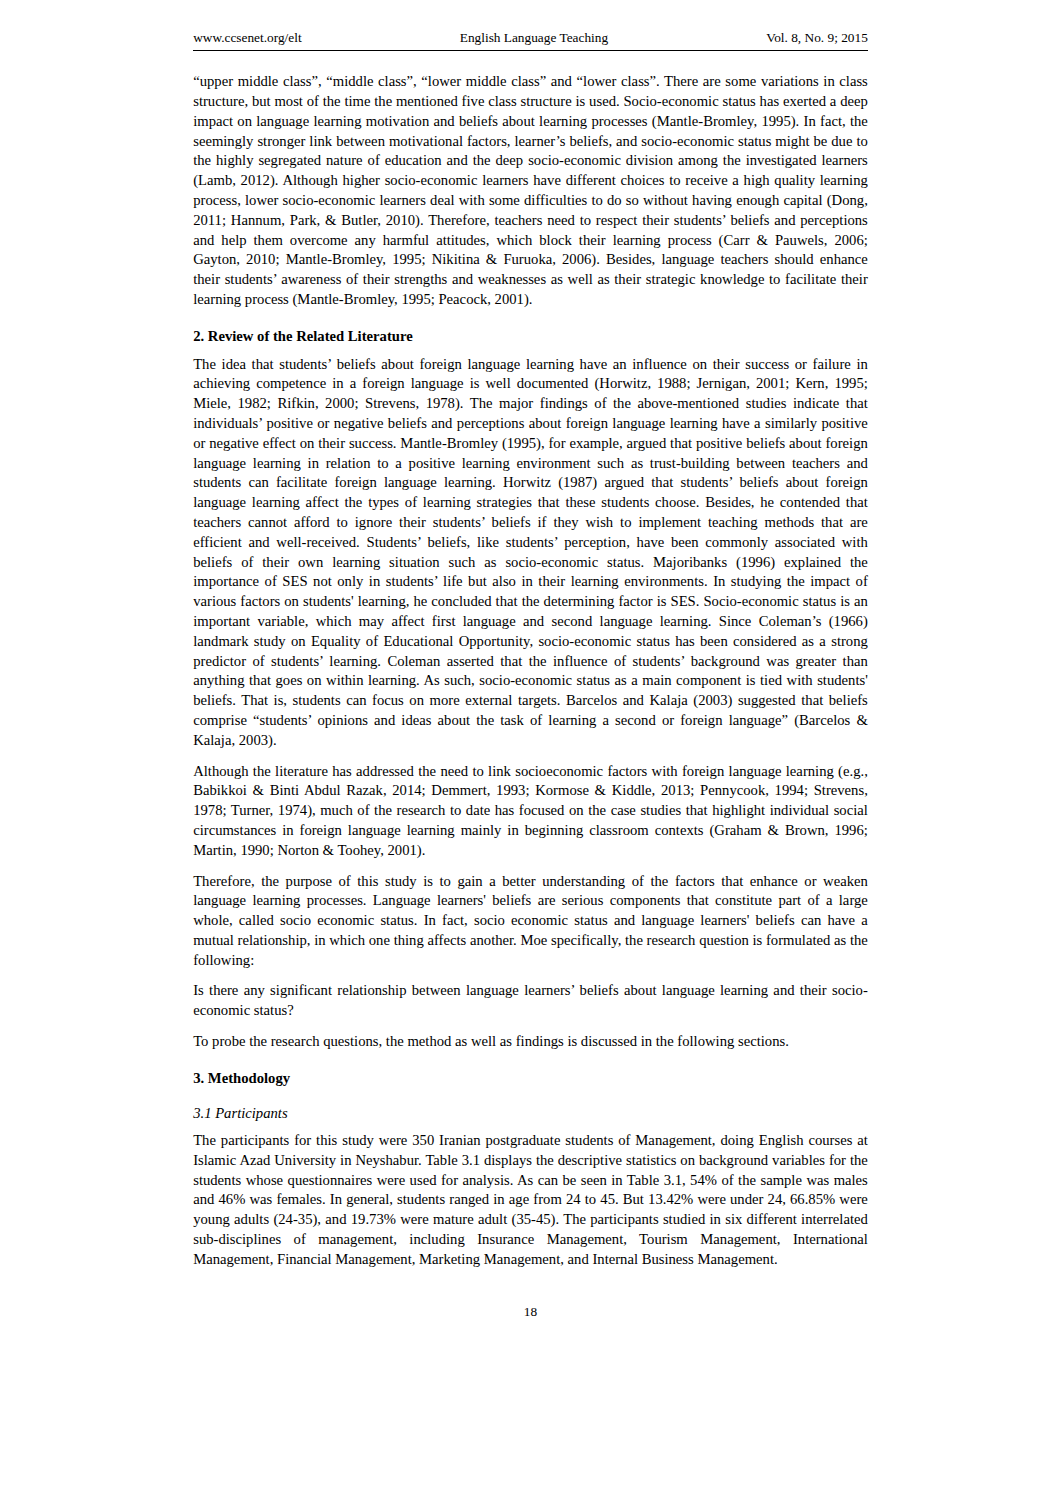www.ccsenet.org/elt English Language Teaching Vol. 8, No. 9; 2015
“upper middle class”, “middle class”, “lower middle class” and “lower class”. There are some variations in class structure, but most of the time the mentioned five class structure is used. Socio-economic status has exerted a deep impact on language learning motivation and beliefs about learning processes (Mantle-Bromley, 1995). In fact, the seemingly stronger link between motivational factors, learner’s beliefs, and socio-economic status might be due to the highly segregated nature of education and the deep socio-economic division among the investigated learners (Lamb, 2012). Although higher socio-economic learners have different choices to receive a high quality learning process, lower socio-economic learners deal with some difficulties to do so without having enough capital (Dong, 2011; Hannum, Park, & Butler, 2010). Therefore, teachers need to respect their students’ beliefs and perceptions and help them overcome any harmful attitudes, which block their learning process (Carr & Pauwels, 2006; Gayton, 2010; Mantle-Bromley, 1995; Nikitina & Furuoka, 2006). Besides, language teachers should enhance their students’ awareness of their strengths and weaknesses as well as their strategic knowledge to facilitate their learning process (Mantle-Bromley, 1995; Peacock, 2001).
2. Review of the Related Literature
The idea that students’ beliefs about foreign language learning have an influence on their success or failure in achieving competence in a foreign language is well documented (Horwitz, 1988; Jernigan, 2001; Kern, 1995; Miele, 1982; Rifkin, 2000; Strevens, 1978). The major findings of the above-mentioned studies indicate that individuals’ positive or negative beliefs and perceptions about foreign language learning have a similarly positive or negative effect on their success. Mantle-Bromley (1995), for example, argued that positive beliefs about foreign language learning in relation to a positive learning environment such as trust-building between teachers and students can facilitate foreign language learning. Horwitz (1987) argued that students’ beliefs about foreign language learning affect the types of learning strategies that these students choose. Besides, he contended that teachers cannot afford to ignore their students’ beliefs if they wish to implement teaching methods that are efficient and well-received. Students’ beliefs, like students’ perception, have been commonly associated with beliefs of their own learning situation such as socio-economic status. Majoribanks (1996) explained the importance of SES not only in students’ life but also in their learning environments. In studying the impact of various factors on students' learning, he concluded that the determining factor is SES. Socio-economic status is an important variable, which may affect first language and second language learning. Since Coleman’s (1966) landmark study on Equality of Educational Opportunity, socio-economic status has been considered as a strong predictor of students’ learning. Coleman asserted that the influence of students’ background was greater than anything that goes on within learning. As such, socio-economic status as a main component is tied with students' beliefs. That is, students can focus on more external targets. Barcelos and Kalaja (2003) suggested that beliefs comprise “students’ opinions and ideas about the task of learning a second or foreign language” (Barcelos & Kalaja, 2003).
Although the literature has addressed the need to link socioeconomic factors with foreign language learning (e.g., Babikkoi & Binti Abdul Razak, 2014; Demmert, 1993; Kormose & Kiddle, 2013; Pennycook, 1994; Strevens, 1978; Turner, 1974), much of the research to date has focused on the case studies that highlight individual social circumstances in foreign language learning mainly in beginning classroom contexts (Graham & Brown, 1996; Martin, 1990; Norton & Toohey, 2001).
Therefore, the purpose of this study is to gain a better understanding of the factors that enhance or weaken language learning processes. Language learners' beliefs are serious components that constitute part of a large whole, called socio economic status. In fact, socio economic status and language learners' beliefs can have a mutual relationship, in which one thing affects another. Moe specifically, the research question is formulated as the following:
Is there any significant relationship between language learners’ beliefs about language learning and their socio-economic status?
To probe the research questions, the method as well as findings is discussed in the following sections.
3. Methodology
3.1 Participants
The participants for this study were 350 Iranian postgraduate students of Management, doing English courses at Islamic Azad University in Neyshabur. Table 3.1 displays the descriptive statistics on background variables for the students whose questionnaires were used for analysis. As can be seen in Table 3.1, 54% of the sample was males and 46% was females. In general, students ranged in age from 24 to 45. But 13.42% were under 24, 66.85% were young adults (24-35), and 19.73% were mature adult (35-45). The participants studied in six different interrelated sub-disciplines of management, including Insurance Management, Tourism Management, International Management, Financial Management, Marketing Management, and Internal Business Management.
18